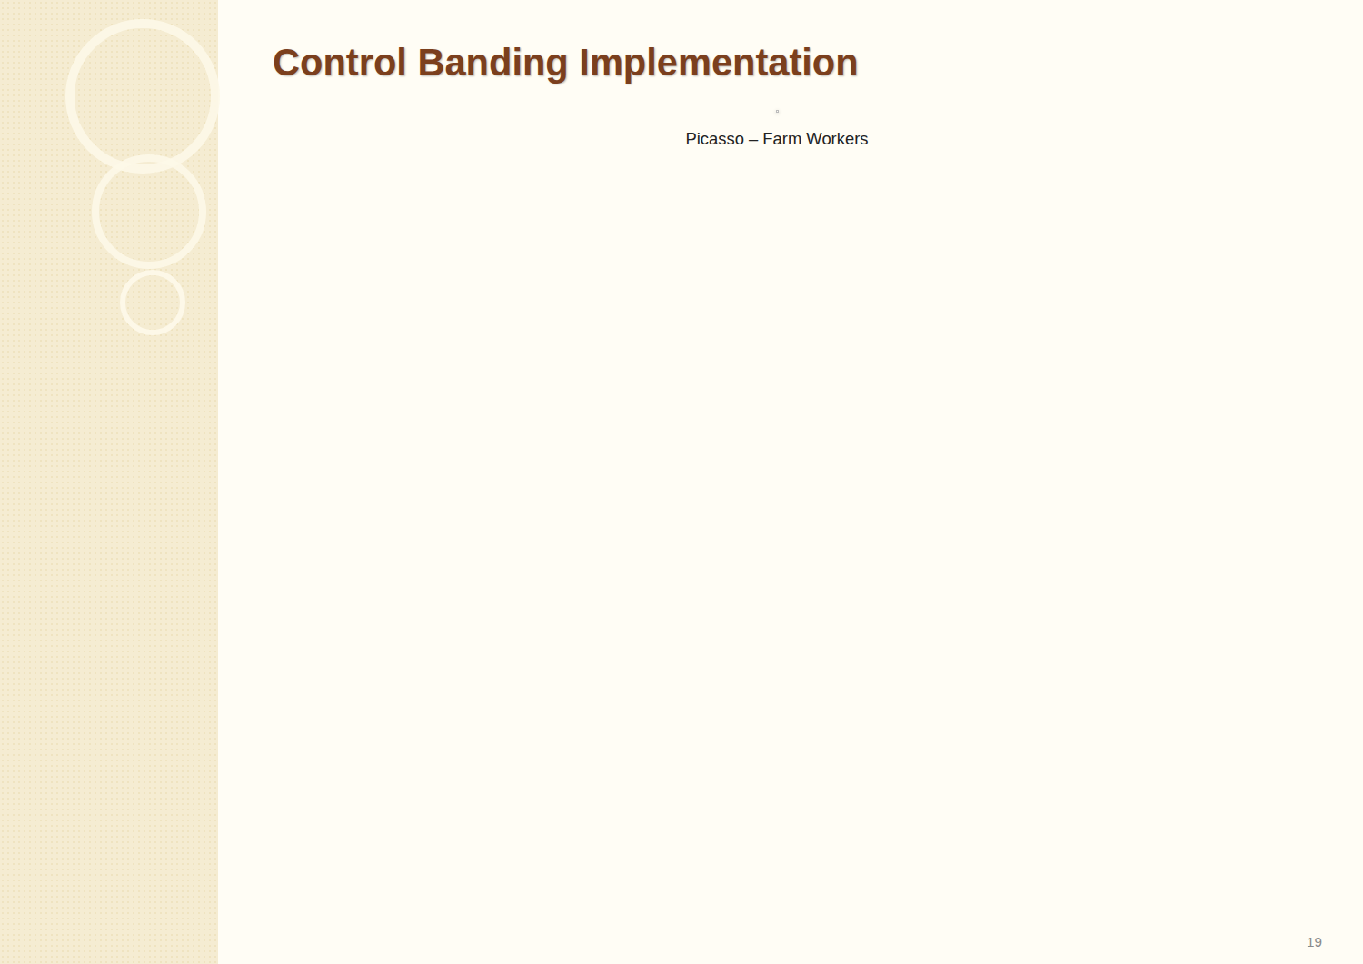Control Banding Implementation
Picasso – Farm Workers
19